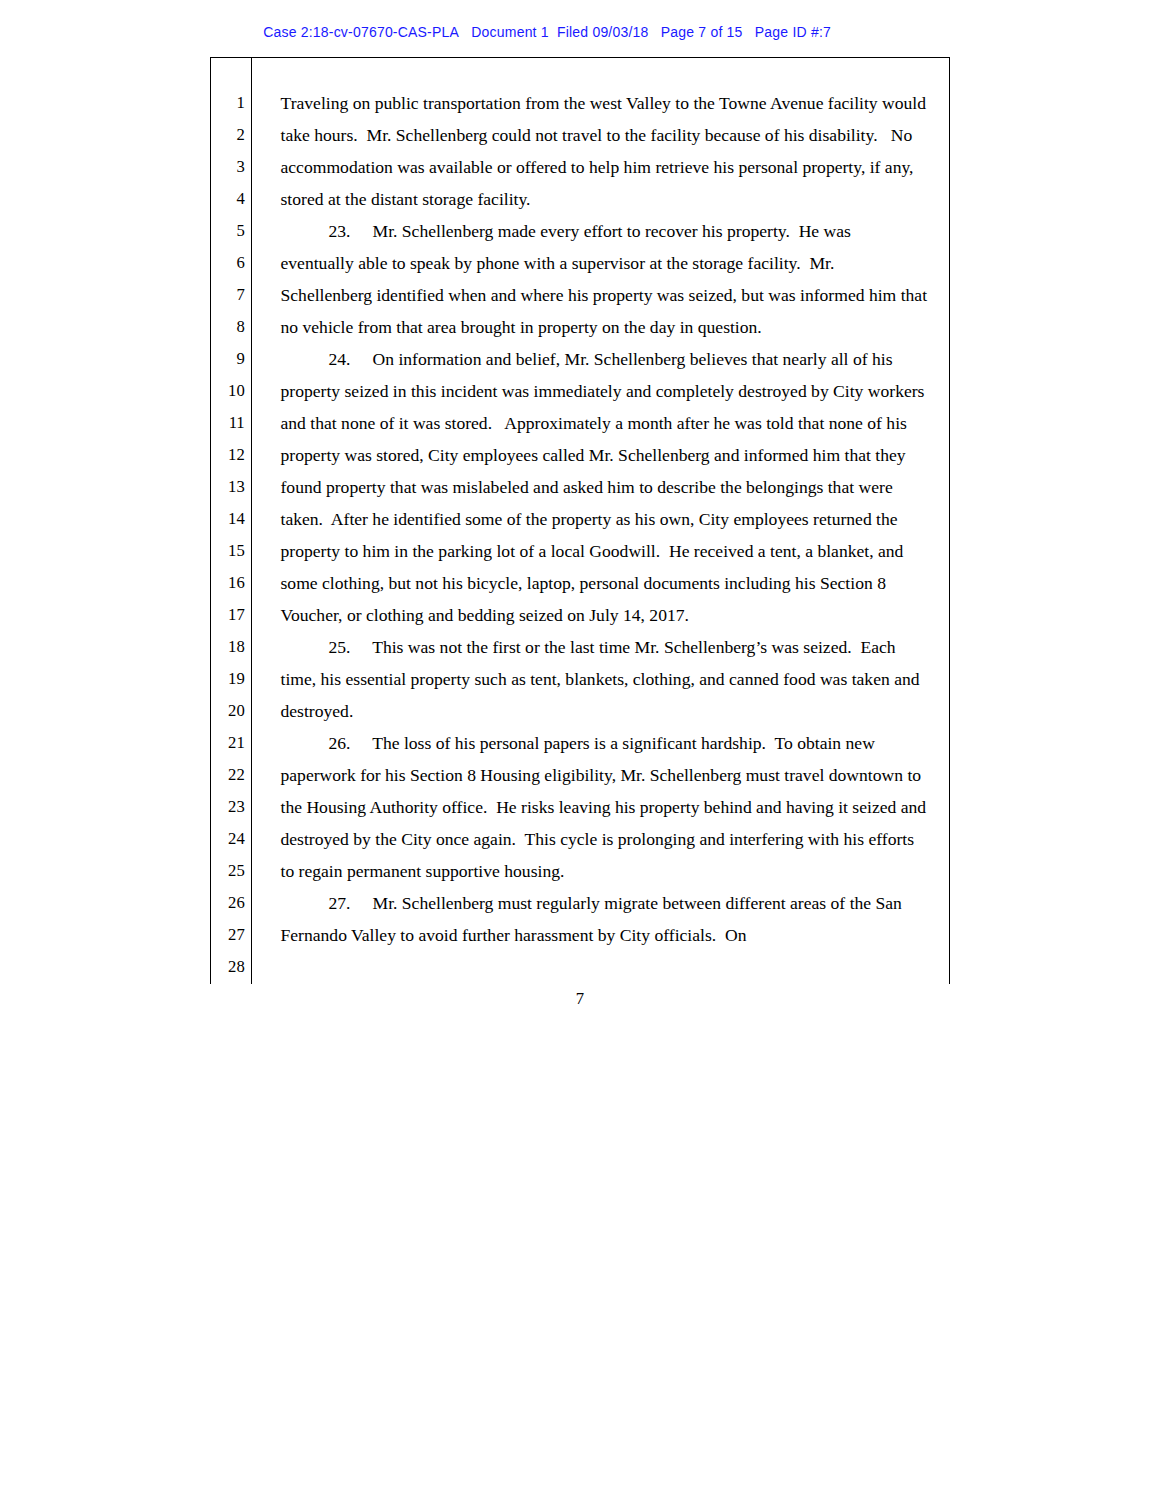Case 2:18-cv-07670-CAS-PLA Document 1 Filed 09/03/18 Page 7 of 15 Page ID #:7
1
2
3
4
5
6
7
8
9
10
11
12
13
14
15
16
17
18
19
20
21
22
23
24
25
26
27
28
Traveling on public transportation from the west Valley to the Towne Avenue facility would take hours. Mr. Schellenberg could not travel to the facility because of his disability. No accommodation was available or offered to help him retrieve his personal property, if any, stored at the distant storage facility.
23. Mr. Schellenberg made every effort to recover his property. He was eventually able to speak by phone with a supervisor at the storage facility. Mr. Schellenberg identified when and where his property was seized, but was informed him that no vehicle from that area brought in property on the day in question.
24. On information and belief, Mr. Schellenberg believes that nearly all of his property seized in this incident was immediately and completely destroyed by City workers and that none of it was stored. Approximately a month after he was told that none of his property was stored, City employees called Mr. Schellenberg and informed him that they found property that was mislabeled and asked him to describe the belongings that were taken. After he identified some of the property as his own, City employees returned the property to him in the parking lot of a local Goodwill. He received a tent, a blanket, and some clothing, but not his bicycle, laptop, personal documents including his Section 8 Voucher, or clothing and bedding seized on July 14, 2017.
25. This was not the first or the last time Mr. Schellenberg’s was seized. Each time, his essential property such as tent, blankets, clothing, and canned food was taken and destroyed.
26. The loss of his personal papers is a significant hardship. To obtain new paperwork for his Section 8 Housing eligibility, Mr. Schellenberg must travel downtown to the Housing Authority office. He risks leaving his property behind and having it seized and destroyed by the City once again. This cycle is prolonging and interfering with his efforts to regain permanent supportive housing.
27. Mr. Schellenberg must regularly migrate between different areas of the San Fernando Valley to avoid further harassment by City officials. On
7